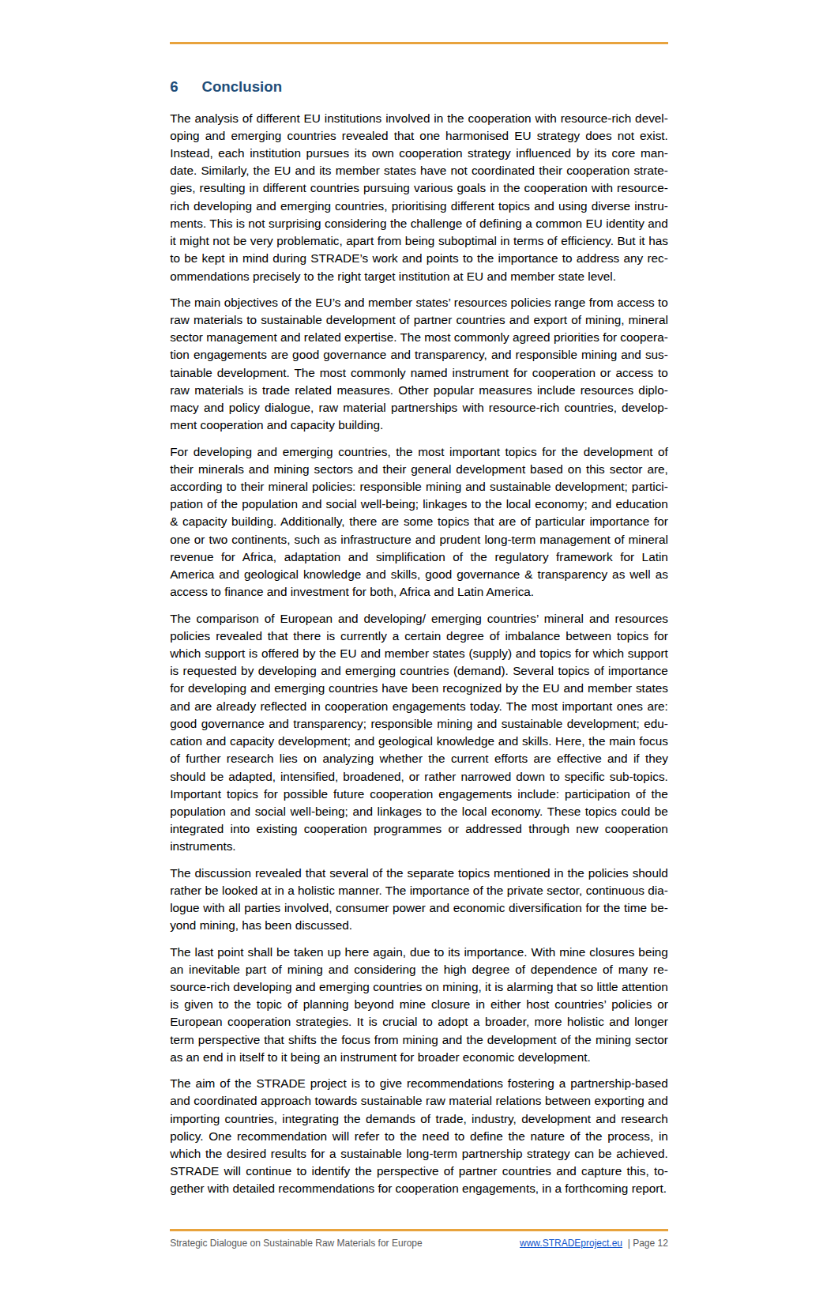6 Conclusion
The analysis of different EU institutions involved in the cooperation with resource-rich developing and emerging countries revealed that one harmonised EU strategy does not exist. Instead, each institution pursues its own cooperation strategy influenced by its core mandate. Similarly, the EU and its member states have not coordinated their cooperation strategies, resulting in different countries pursuing various goals in the cooperation with resource-rich developing and emerging countries, prioritising different topics and using diverse instruments. This is not surprising considering the challenge of defining a common EU identity and it might not be very problematic, apart from being suboptimal in terms of efficiency. But it has to be kept in mind during STRADE’s work and points to the importance to address any recommendations precisely to the right target institution at EU and member state level.
The main objectives of the EU’s and member states’ resources policies range from access to raw materials to sustainable development of partner countries and export of mining, mineral sector management and related expertise. The most commonly agreed priorities for cooperation engagements are good governance and transparency, and responsible mining and sustainable development. The most commonly named instrument for cooperation or access to raw materials is trade related measures. Other popular measures include resources diplomacy and policy dialogue, raw material partnerships with resource-rich countries, development cooperation and capacity building.
For developing and emerging countries, the most important topics for the development of their minerals and mining sectors and their general development based on this sector are, according to their mineral policies: responsible mining and sustainable development; participation of the population and social well-being; linkages to the local economy; and education & capacity building. Additionally, there are some topics that are of particular importance for one or two continents, such as infrastructure and prudent long-term management of mineral revenue for Africa, adaptation and simplification of the regulatory framework for Latin America and geological knowledge and skills, good governance & transparency as well as access to finance and investment for both, Africa and Latin America.
The comparison of European and developing/ emerging countries’ mineral and resources policies revealed that there is currently a certain degree of imbalance between topics for which support is offered by the EU and member states (supply) and topics for which support is requested by developing and emerging countries (demand). Several topics of importance for developing and emerging countries have been recognized by the EU and member states and are already reflected in cooperation engagements today. The most important ones are: good governance and transparency; responsible mining and sustainable development; education and capacity development; and geological knowledge and skills. Here, the main focus of further research lies on analyzing whether the current efforts are effective and if they should be adapted, intensified, broadened, or rather narrowed down to specific sub-topics. Important topics for possible future cooperation engagements include: participation of the population and social well-being; and linkages to the local economy. These topics could be integrated into existing cooperation programmes or addressed through new cooperation instruments.
The discussion revealed that several of the separate topics mentioned in the policies should rather be looked at in a holistic manner. The importance of the private sector, continuous dialogue with all parties involved, consumer power and economic diversification for the time beyond mining, has been discussed.
The last point shall be taken up here again, due to its importance. With mine closures being an inevitable part of mining and considering the high degree of dependence of many resource-rich developing and emerging countries on mining, it is alarming that so little attention is given to the topic of planning beyond mine closure in either host countries’ policies or European cooperation strategies. It is crucial to adopt a broader, more holistic and longer term perspective that shifts the focus from mining and the development of the mining sector as an end in itself to it being an instrument for broader economic development.
The aim of the STRADE project is to give recommendations fostering a partnership-based and coordinated approach towards sustainable raw material relations between exporting and importing countries, integrating the demands of trade, industry, development and research policy. One recommendation will refer to the need to define the nature of the process, in which the desired results for a sustainable long-term partnership strategy can be achieved. STRADE will continue to identify the perspective of partner countries and capture this, together with detailed recommendations for cooperation engagements, in a forthcoming report.
Strategic Dialogue on Sustainable Raw Materials for Europe www.STRADEproject.eu | Page 12